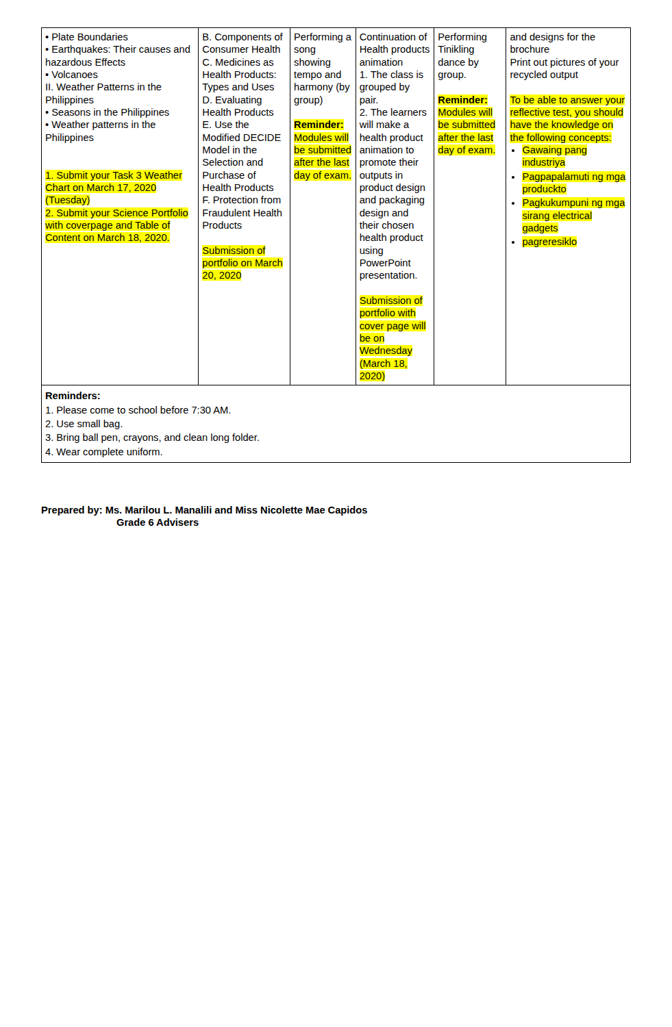| • Plate Boundaries • Earthquakes: Their causes and hazardous Effects • Volcanoes II. Weather Patterns in the Philippines • Seasons in the Philippines • Weather patterns in the Philippines 1. Submit your Task 3 Weather Chart on March 17, 2020 (Tuesday) 2. Submit your Science Portfolio with coverpage and Table of Content on March 18, 2020. | B. Components of Consumer Health C. Medicines as Health Products: Types and Uses D. Evaluating Health Products E. Use the Modified DECIDE Model in the Selection and Purchase of Health Products F. Protection from Fraudulent Health Products Submission of portfolio on March 20, 2020 | Performing a song showing tempo and harmony (by group) Reminder: Modules will be submitted after the last day of exam. | Continuation of Health products animation 1. The class is grouped by pair. 2. The learners will make a health product animation to promote their outputs in product design and packaging design and their chosen health product using PowerPoint presentation. Submission of portfolio with cover page will be on Wednesday (March 18, 2020) | Performing Tinikling dance by group. Reminder: Modules will be submitted after the last day of exam. | and designs for the brochure Print out pictures of your recycled output To be able to answer your reflective test, you should have the knowledge on the following concepts: Gawaing pang industriya Pagpapalamuti ng mga produckto Pagkukumpuni ng mga sirang electrical gadgets pagreresiklo |
| Reminders: 1. Please come to school before 7:30 AM. 2. Use small bag. 3. Bring ball pen, crayons, and clean long folder. 4. Wear complete uniform. |
Prepared by: Ms. Marilou L. Manalili and Miss Nicolette Mae Capidos Grade 6 Advisers